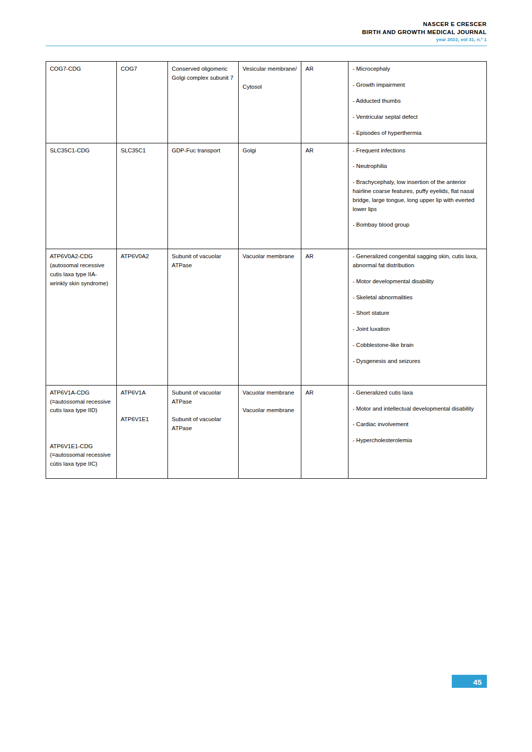NASCER E CRESCER
BIRTH AND GROWTH MEDICAL JOURNAL
year 2022, vol 31, n.º 1
| COG7-CDG | COG7 | Conserved oligomeric Golgi complex subunit 7 | Vesicular membrane/ Cytosol | AR | - Microcephaly - Growth impairment - Adducted thumbs - Ventricular septal defect - Episodes of hyperthermia |
| SLC35C1-CDG | SLC35C1 | GDP-Fuc transport | Golgi | AR | - Frequent infections - Neutrophilia - Brachycephaly, low insertion of the anterior hairline coarse features, puffy eyelids, flat nasal bridge, large tongue, long upper lip with everted lower lips - Bombay blood group |
| ATP6V0A2-CDG (autosomal recessive cutis laxa type IIA- wrinkly skin syndrome) | ATP6V0A2 | Subunit of vacuolar ATPase | Vacuolar membrane | AR | - Generalized congenital sagging skin, cutis laxa, abnormal fat distribution - Motor developmental disability - Skeletal abnormalities - Short stature - Joint luxation - Cobblestone-like brain - Dysgenesis and seizures |
| ATP6V1A-CDG (=autossomal recessive cutis laxa type IID) ATP6V1E1-CDG (=autossomal recessive cútis laxa type IIC) | ATP6V1A ATP6V1E1 | Subunit of vacuolar ATPase Subunit of vacuolar ATPase | Vacuolar membrane Vacuolar membrane | AR | - Generalized cutis laxa - Motor and intellectual developmental disability - Cardiac involvement - Hypercholesterolemia |
45